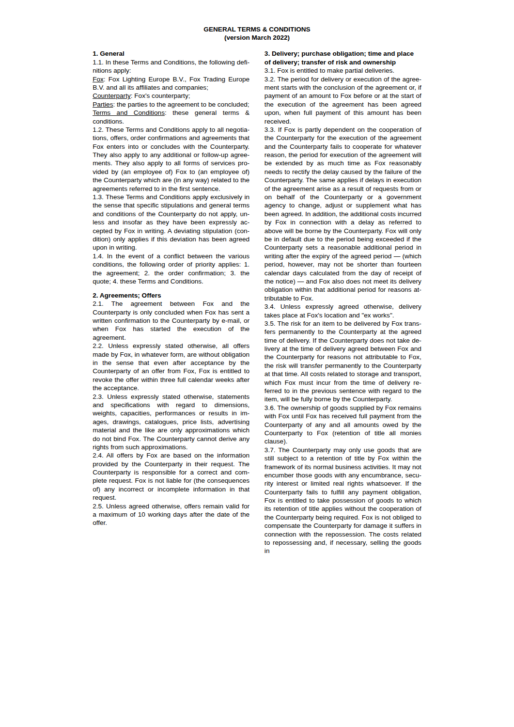GENERAL TERMS & CONDITIONS (version March 2022)
1. General
1.1. In these Terms and Conditions, the following definitions apply:
Fox: Fox Lighting Europe B.V., Fox Trading Europe B.V. and all its affiliates and companies;
Counterparty: Fox's counterparty;
Parties: the parties to the agreement to be concluded;
Terms and Conditions: these general terms & conditions.
1.2. These Terms and Conditions apply to all negotiations, offers, order confirmations and agreements that Fox enters into or concludes with the Counterparty. They also apply to any additional or follow-up agreements. They also apply to all forms of services provided by (an employee of) Fox to (an employee of) the Counterparty which are (in any way) related to the agreements referred to in the first sentence.
1.3. These Terms and Conditions apply exclusively in the sense that specific stipulations and general terms and conditions of the Counterparty do not apply, unless and insofar as they have been expressly accepted by Fox in writing. A deviating stipulation (condition) only applies if this deviation has been agreed upon in writing.
1.4. In the event of a conflict between the various conditions, the following order of priority applies: 1. the agreement; 2. the order confirmation; 3. the quote; 4. these Terms and Conditions.
2. Agreements; Offers
2.1. The agreement between Fox and the Counterparty is only concluded when Fox has sent a written confirmation to the Counterparty by e-mail, or when Fox has started the execution of the agreement.
2.2. Unless expressly stated otherwise, all offers made by Fox, in whatever form, are without obligation in the sense that even after acceptance by the Counterparty of an offer from Fox, Fox is entitled to revoke the offer within three full calendar weeks after the acceptance.
2.3. Unless expressly stated otherwise, statements and specifications with regard to dimensions, weights, capacities, performances or results in images, drawings, catalogues, price lists, advertising material and the like are only approximations which do not bind Fox. The Counterparty cannot derive any rights from such approximations.
2.4. All offers by Fox are based on the information provided by the Counterparty in their request. The Counterparty is responsible for a correct and complete request. Fox is not liable for (the consequences of) any incorrect or incomplete information in that request.
2.5. Unless agreed otherwise, offers remain valid for a maximum of 10 working days after the date of the offer.
3. Delivery; purchase obligation; time and place of delivery; transfer of risk and ownership
3.1. Fox is entitled to make partial deliveries.
3.2. The period for delivery or execution of the agreement starts with the conclusion of the agreement or, if payment of an amount to Fox before or at the start of the execution of the agreement has been agreed upon, when full payment of this amount has been received.
3.3. If Fox is partly dependent on the cooperation of the Counterparty for the execution of the agreement and the Counterparty fails to cooperate for whatever reason, the period for execution of the agreement will be extended by as much time as Fox reasonably needs to rectify the delay caused by the failure of the Counterparty. The same applies if delays in execution of the agreement arise as a result of requests from or on behalf of the Counterparty or a government agency to change, adjust or supplement what has been agreed. In addition, the additional costs incurred by Fox in connection with a delay as referred to above will be borne by the Counterparty. Fox will only be in default due to the period being exceeded if the Counterparty sets a reasonable additional period in writing after the expiry of the agreed period — (which period, however, may not be shorter than fourteen calendar days calculated from the day of receipt of the notice) — and Fox also does not meet its delivery obligation within that additional period for reasons attributable to Fox.
3.4. Unless expressly agreed otherwise, delivery takes place at Fox's location and "ex works".
3.5. The risk for an item to be delivered by Fox transfers permanently to the Counterparty at the agreed time of delivery. If the Counterparty does not take delivery at the time of delivery agreed between Fox and the Counterparty for reasons not attributable to Fox, the risk will transfer permanently to the Counterparty at that time. All costs related to storage and transport, which Fox must incur from the time of delivery referred to in the previous sentence with regard to the item, will be fully borne by the Counterparty.
3.6. The ownership of goods supplied by Fox remains with Fox until Fox has received full payment from the Counterparty of any and all amounts owed by the Counterparty to Fox (retention of title all monies clause).
3.7. The Counterparty may only use goods that are still subject to a retention of title by Fox within the framework of its normal business activities. It may not encumber those goods with any encumbrance, security interest or limited real rights whatsoever. If the Counterparty fails to fulfill any payment obligation, Fox is entitled to take possession of goods to which its retention of title applies without the cooperation of the Counterparty being required. Fox is not obliged to compensate the Counterparty for damage it suffers in connection with the repossession. The costs related to repossessing and, if necessary, selling the goods in